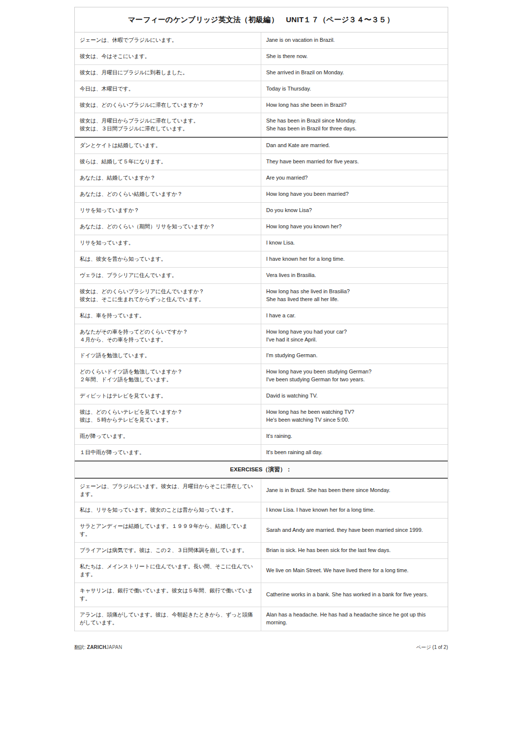マーフィーのケンブリッジ英文法（初級編）　UNIT１７（ページ３４〜３５）
| ジェーンは、休暇でブラジルにいます。 | Jane is on vacation in Brazil. |
| 彼女は、今はそこにいます。 | She is there now. |
| 彼女は、月曜日にブラジルに到着しました。 | She arrived in Brazil on Monday. |
| 今日は、木曜日です。 | Today is Thursday. |
| 彼女は、どのくらいブラジルに滞在していますか？ | How long has she been in Brazil? |
| 彼女は、月曜日からブラジルに滞在しています。 彼女は、３日間ブラジルに滞在しています。 | She has been in Brazil since Monday. She has been in Brazil for three days. |
| ダンとケイトは結婚しています。 | Dan and Kate are married. |
| 彼らは、結婚して５年になります。 | They have been married for five years. |
| あなたは、結婚していますか？ | Are you married? |
| あなたは、どのくらい結婚していますか？ | How long have you been married? |
| リサを知っていますか？ | Do you know Lisa? |
| あなたは、どのくらい（期間）リサを知っていますか？ | How long have you known her? |
| リサを知っています。 | I know Lisa. |
| 私は、彼女を昔から知っています。 | I have known her for a long time. |
| ヴェラは、ブラシリアに住んでいます。 | Vera lives in Brasilia. |
| 彼女は、どのくらいブラシリアに住んでいますか？ 彼女は、そこに生まれてからずっと住んでいます。 | How long has she lived in Brasilia? She has lived there all her life. |
| 私は、車を持っています。 | I have a car. |
| あなたがその車を持ってどのくらいですか？ ４月から、その車を持っています。 | How long have you had your car? I've had it since April. |
| ドイツ語を勉強しています。 | I'm studying German. |
| どのくらいドイツ語を勉強していますか？ ２年間、ドイツ語を勉強しています。 | How long have you been studying German? I've been studying German for two years. |
| ディビットはテレビを見ています。 | David is watching TV. |
| 彼は、どのくらいテレビを見ていますか？ 彼は、５時からテレビを見ています。 | How long has he been watching TV? He's been watching TV since 5:00. |
| 雨が降っています。 | It's raining. |
| １日中雨が降っています。 | It's been raining all day. |
| EXERCISES（演習）： |
| ジェーンは、ブラジルにいます。彼女は、月曜日からそこに滞在しています。 | Jane is in Brazil. She has been there since Monday. |
| 私は、リサを知っています。彼女のことは昔から知っています。 | I know Lisa. I have known her for a long time. |
| サラとアンディーは結婚しています。１９９９年から、結婚しています。 | Sarah and Andy are married. they have been married since 1999. |
| ブライアンは病気です。彼は、この２、３日間体調を崩しています。 | Brian is sick. He has been sick for the last few days. |
| 私たちは、メインストリートに住んでいます。長い間、そこに住んでいます。 | We live on Main Street. We have lived there for a long time. |
| キャサリンは、銀行で働いています。彼女は５年間、銀行で働いています。 | Catherine works in a bank. She has worked in a bank for five years. |
| アランは、頭痛がしています。彼は、今朝起きたときから、ずっと頭痛がしています。 | Alan has a headache. He has had a headache since he got up this morning. |
翻訳: ZARICH JAPAN
ページ (1 of 2)